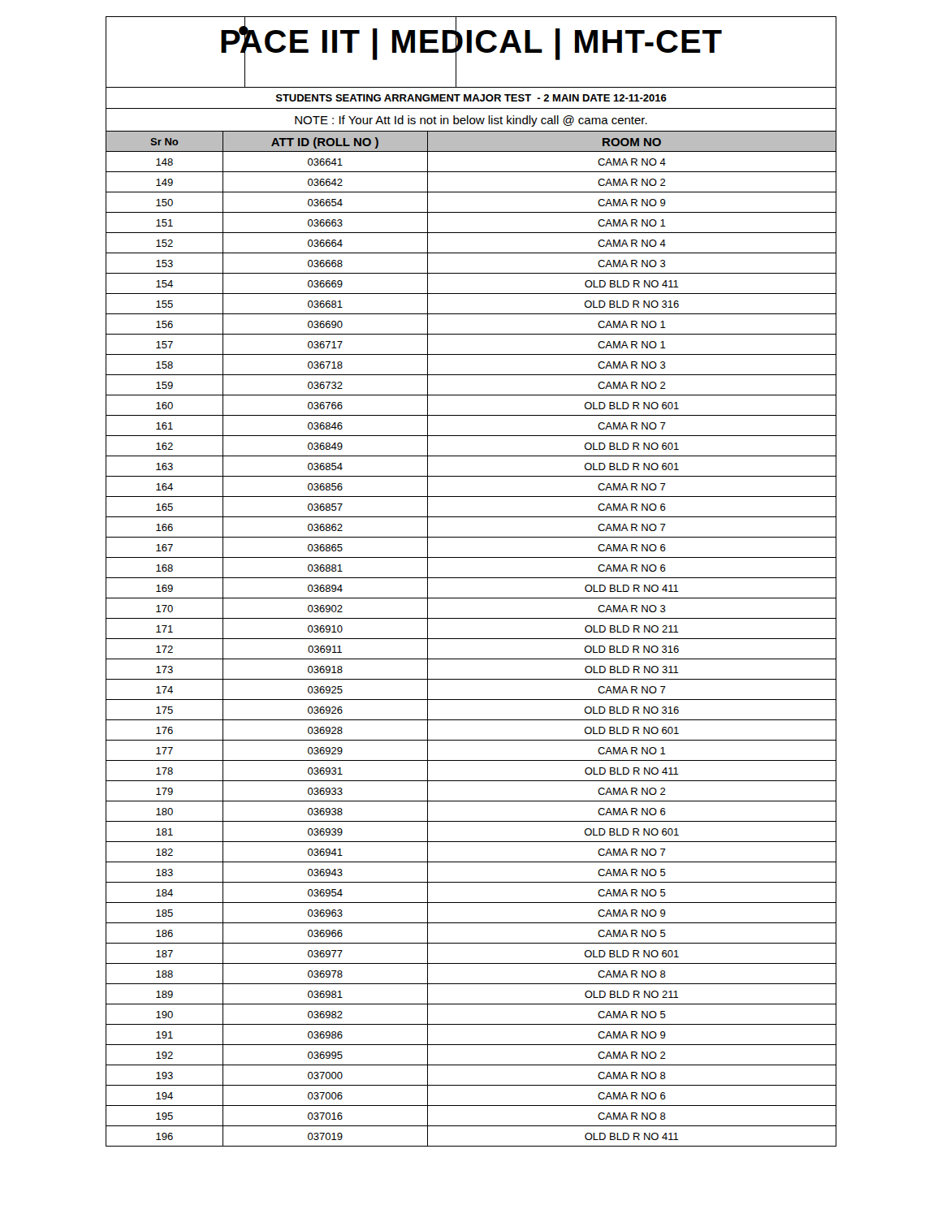●PACE IIT | MEDICAL | MHT-CET
STUDENTS SEATING ARRANGMENT MAJOR TEST - 2 MAIN DATE 12-11-2016
NOTE : If Your Att Id is not in below list kindly call @ cama center.
| Sr No | ATT ID (ROLL NO ) | ROOM NO |
| --- | --- | --- |
| 148 | 036641 | CAMA R NO 4 |
| 149 | 036642 | CAMA R NO 2 |
| 150 | 036654 | CAMA R NO 9 |
| 151 | 036663 | CAMA R NO 1 |
| 152 | 036664 | CAMA R NO 4 |
| 153 | 036668 | CAMA R NO 3 |
| 154 | 036669 | OLD BLD R NO 411 |
| 155 | 036681 | OLD BLD R NO 316 |
| 156 | 036690 | CAMA R NO 1 |
| 157 | 036717 | CAMA R NO 1 |
| 158 | 036718 | CAMA R NO 3 |
| 159 | 036732 | CAMA R NO 2 |
| 160 | 036766 | OLD BLD R NO 601 |
| 161 | 036846 | CAMA R NO 7 |
| 162 | 036849 | OLD BLD R NO 601 |
| 163 | 036854 | OLD BLD R NO 601 |
| 164 | 036856 | CAMA R NO 7 |
| 165 | 036857 | CAMA R NO 6 |
| 166 | 036862 | CAMA R NO 7 |
| 167 | 036865 | CAMA R NO 6 |
| 168 | 036881 | CAMA R NO 6 |
| 169 | 036894 | OLD BLD R NO 411 |
| 170 | 036902 | CAMA R NO 3 |
| 171 | 036910 | OLD BLD R NO 211 |
| 172 | 036911 | OLD BLD R NO 316 |
| 173 | 036918 | OLD BLD R NO 311 |
| 174 | 036925 | CAMA R NO 7 |
| 175 | 036926 | OLD BLD R NO 316 |
| 176 | 036928 | OLD BLD R NO 601 |
| 177 | 036929 | CAMA R NO 1 |
| 178 | 036931 | OLD BLD R NO 411 |
| 179 | 036933 | CAMA R NO 2 |
| 180 | 036938 | CAMA R NO 6 |
| 181 | 036939 | OLD BLD R NO 601 |
| 182 | 036941 | CAMA R NO 7 |
| 183 | 036943 | CAMA R NO 5 |
| 184 | 036954 | CAMA R NO 5 |
| 185 | 036963 | CAMA R NO 9 |
| 186 | 036966 | CAMA R NO 5 |
| 187 | 036977 | OLD BLD R NO 601 |
| 188 | 036978 | CAMA R NO 8 |
| 189 | 036981 | OLD BLD R NO 211 |
| 190 | 036982 | CAMA R NO 5 |
| 191 | 036986 | CAMA R NO 9 |
| 192 | 036995 | CAMA R NO 2 |
| 193 | 037000 | CAMA R NO 8 |
| 194 | 037006 | CAMA R NO 6 |
| 195 | 037016 | CAMA R NO 8 |
| 196 | 037019 | OLD BLD R NO 411 |